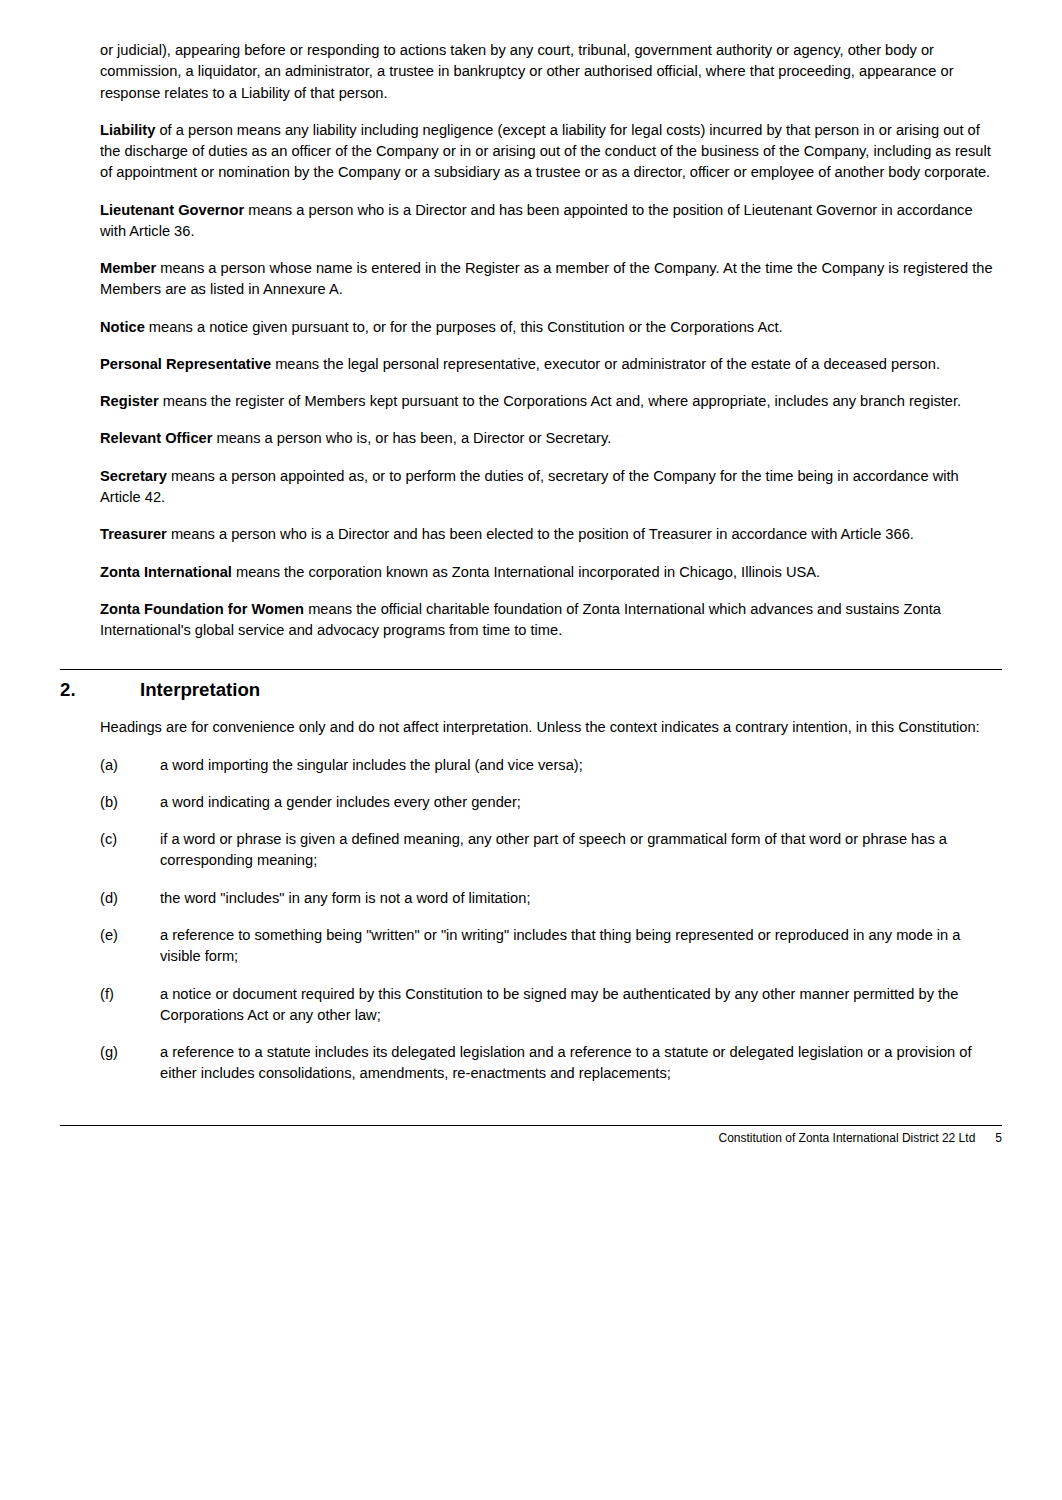or judicial), appearing before or responding to actions taken by any court, tribunal, government authority or agency, other body or commission, a liquidator, an administrator, a trustee in bankruptcy or other authorised official, where that proceeding, appearance or response relates to a Liability of that person.
Liability of a person means any liability including negligence (except a liability for legal costs) incurred by that person in or arising out of the discharge of duties as an officer of the Company or in or arising out of the conduct of the business of the Company, including as result of appointment or nomination by the Company or a subsidiary as a trustee or as a director, officer or employee of another body corporate.
Lieutenant Governor means a person who is a Director and has been appointed to the position of Lieutenant Governor in accordance with Article 36.
Member means a person whose name is entered in the Register as a member of the Company. At the time the Company is registered the Members are as listed in Annexure A.
Notice means a notice given pursuant to, or for the purposes of, this Constitution or the Corporations Act.
Personal Representative means the legal personal representative, executor or administrator of the estate of a deceased person.
Register means the register of Members kept pursuant to the Corporations Act and, where appropriate, includes any branch register.
Relevant Officer means a person who is, or has been, a Director or Secretary.
Secretary means a person appointed as, or to perform the duties of, secretary of the Company for the time being in accordance with Article 42.
Treasurer means a person who is a Director and has been elected to the position of Treasurer in accordance with Article 366.
Zonta International means the corporation known as Zonta International incorporated in Chicago, Illinois USA.
Zonta Foundation for Women means the official charitable foundation of Zonta International which advances and sustains Zonta International's global service and advocacy programs from time to time.
2. Interpretation
Headings are for convenience only and do not affect interpretation. Unless the context indicates a contrary intention, in this Constitution:
(a)
a word importing the singular includes the plural (and vice versa);
(b)
a word indicating a gender includes every other gender;
(c)
if a word or phrase is given a defined meaning, any other part of speech or grammatical form of that word or phrase has a corresponding meaning;
(d)
the word "includes" in any form is not a word of limitation;
(e)
a reference to something being "written" or "in writing" includes that thing being represented or reproduced in any mode in a visible form;
(f)
a notice or document required by this Constitution to be signed may be authenticated by any other manner permitted by the Corporations Act or any other law;
(g)
a reference to a statute includes its delegated legislation and a reference to a statute or delegated legislation or a provision of either includes consolidations, amendments, re-enactments and replacements;
Constitution of Zonta International District 22 Ltd 5